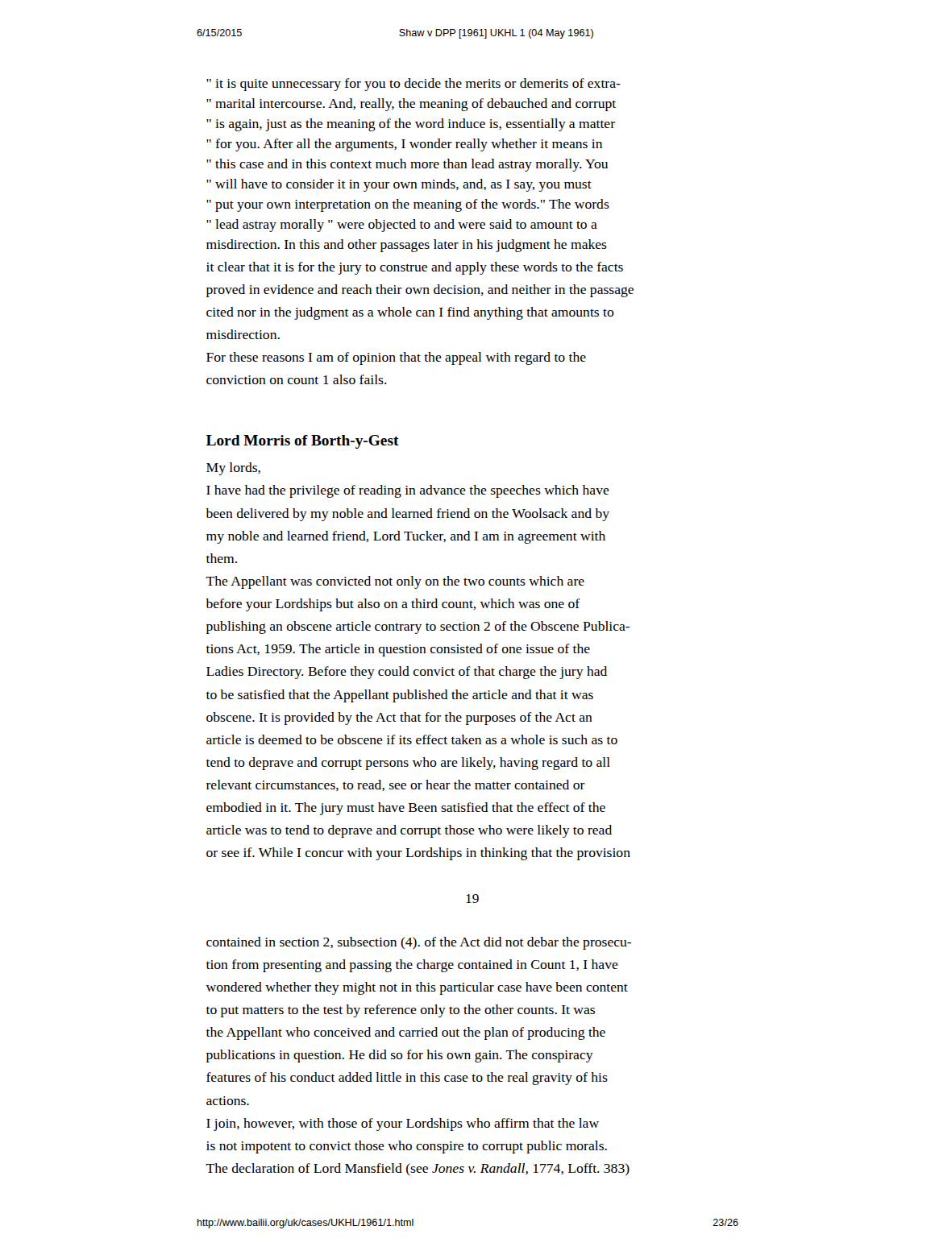6/15/2015
Shaw v DPP [1961] UKHL 1 (04 May 1961)
" it is quite unnecessary for you to decide the merits or demerits of extra-
" marital intercourse. And, really, the meaning of debauched and corrupt
" is again, just as the meaning of the word induce is, essentially a matter
" for you. After all the arguments, I wonder really whether it means in
" this case and in this context much more than lead astray morally. You
" will have to consider it in your own minds, and, as I say, you must
" put your own interpretation on the meaning of the words." The words
" lead astray morally " were objected to and were said to amount to a
misdirection. In this and other passages later in his judgment he makes
it clear that it is for the jury to construe and apply these words to the facts
proved in evidence and reach their own decision, and neither in the passage
cited nor in the judgment as a whole can I find anything that amounts to
misdirection.
For these reasons I am of opinion that the appeal with regard to the
conviction on count 1 also fails.
Lord Morris of Borth-y-Gest
My lords,
I have had the privilege of reading in advance the speeches which have
been delivered by my noble and learned friend on the Woolsack and by
my noble and learned friend, Lord Tucker, and I am in agreement with
them.
The Appellant was convicted not only on the two counts which are
before your Lordships but also on a third count, which was one of
publishing an obscene article contrary to section 2 of the Obscene Publica-
tions Act, 1959. The article in question consisted of one issue of the
Ladies Directory. Before they could convict of that charge the jury had
to be satisfied that the Appellant published the article and that it was
obscene. It is provided by the Act that for the purposes of the Act an
article is deemed to be obscene if its effect taken as a whole is such as to
tend to deprave and corrupt persons who are likely, having regard to all
relevant circumstances, to read, see or hear the matter contained or
embodied in it. The jury must have Been satisfied that the effect of the
article was to tend to deprave and corrupt those who were likely to read
or see if. While I concur with your Lordships in thinking that the provision
19
contained in section 2, subsection (4). of the Act did not debar the prosecu-
tion from presenting and passing the charge contained in Count 1, I have
wondered whether they might not in this particular case have been content
to put matters to the test by reference only to the other counts. It was
the Appellant who conceived and carried out the plan of producing the
publications in question. He did so for his own gain. The conspiracy
features of his conduct added little in this case to the real gravity of his
actions.
I join, however, with those of your Lordships who affirm that the law
is not impotent to convict those who conspire to corrupt public morals.
The declaration of Lord Mansfield (see Jones v. Randall, 1774, Lofft. 383)
http://www.bailii.org/uk/cases/UKHL/1961/1.html
23/26